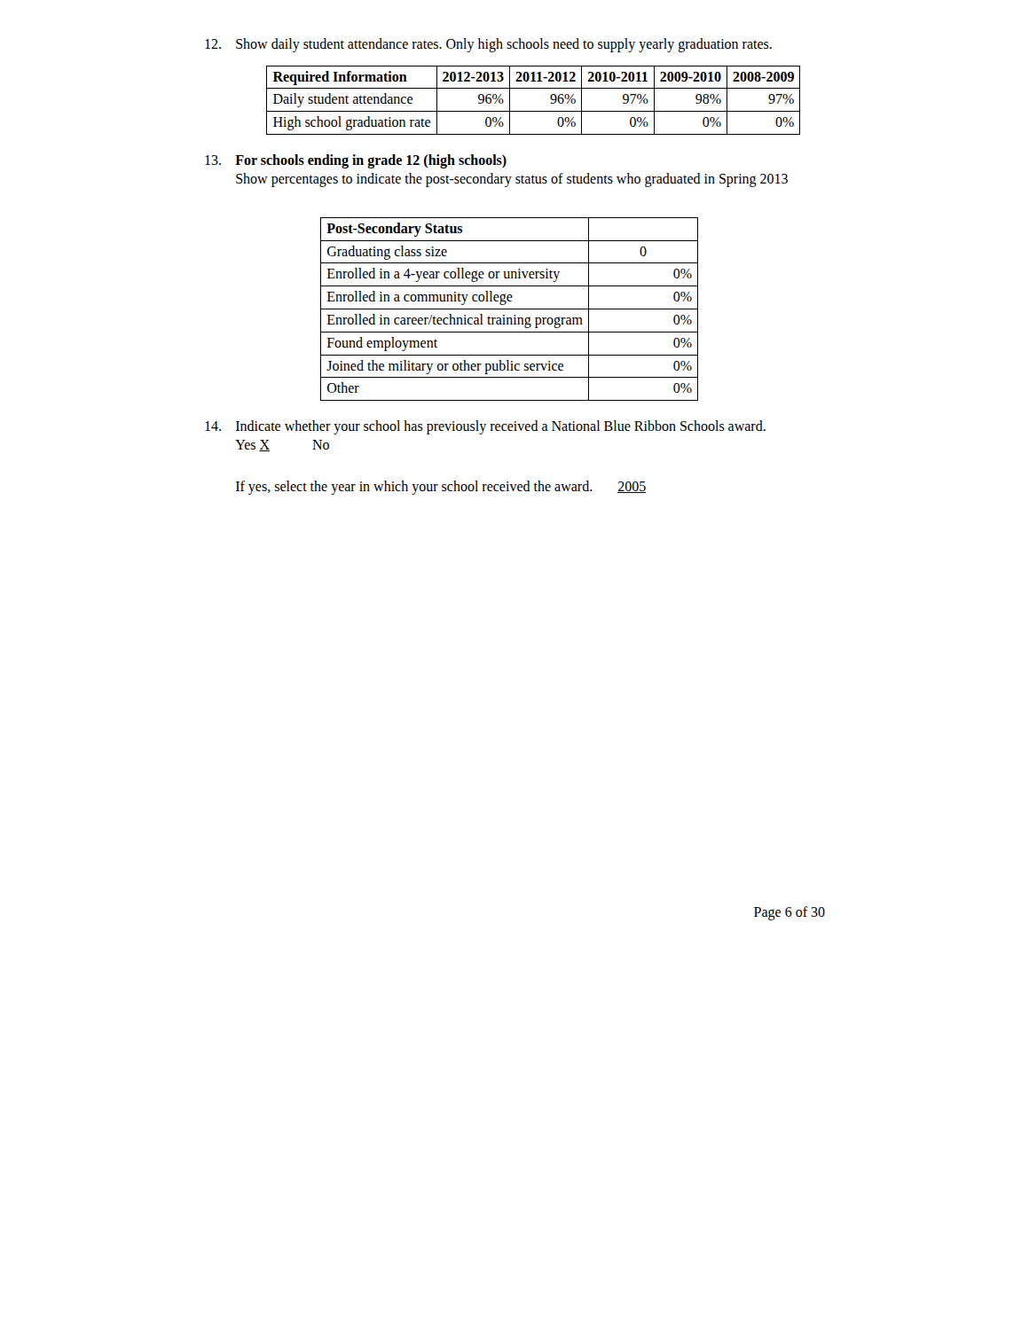12. Show daily student attendance rates. Only high schools need to supply yearly graduation rates.
| Required Information | 2012-2013 | 2011-2012 | 2010-2011 | 2009-2010 | 2008-2009 |
| --- | --- | --- | --- | --- | --- |
| Daily student attendance | 96% | 96% | 97% | 98% | 97% |
| High school graduation rate | 0% | 0% | 0% | 0% | 0% |
13. For schools ending in grade 12 (high schools)
Show percentages to indicate the post-secondary status of students who graduated in Spring 2013
| Post-Secondary Status | |
| --- | --- |
| Graduating class size | 0 |
| Enrolled in a 4-year college or university | 0% |
| Enrolled in a community college | 0% |
| Enrolled in career/technical training program | 0% |
| Found employment | 0% |
| Joined the military or other public service | 0% |
| Other | 0% |
14. Indicate whether your school has previously received a National Blue Ribbon Schools award.
Yes X No
If yes, select the year in which your school received the award. 2005
Page 6 of 30